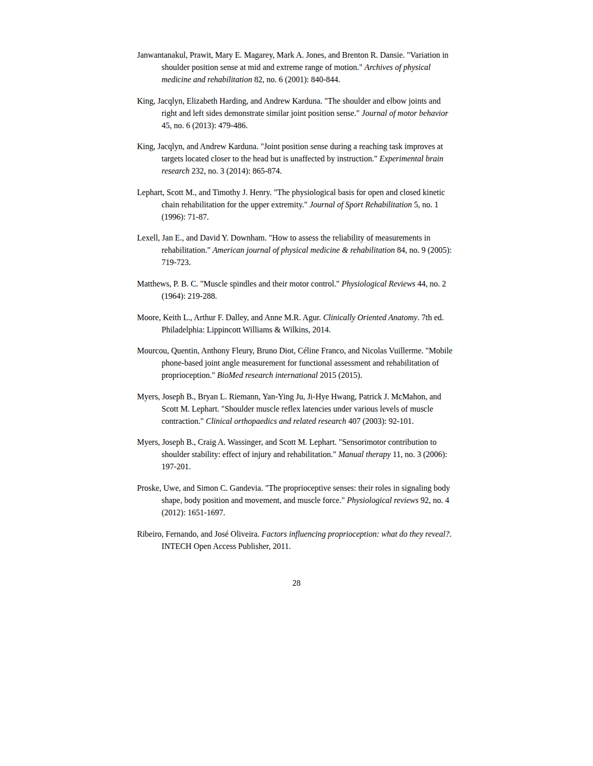Janwantanakul, Prawit, Mary E. Magarey, Mark A. Jones, and Brenton R. Dansie. "Variation in shoulder position sense at mid and extreme range of motion." Archives of physical medicine and rehabilitation 82, no. 6 (2001): 840-844.
King, Jacqlyn, Elizabeth Harding, and Andrew Karduna. "The shoulder and elbow joints and right and left sides demonstrate similar joint position sense." Journal of motor behavior 45, no. 6 (2013): 479-486.
King, Jacqlyn, and Andrew Karduna. "Joint position sense during a reaching task improves at targets located closer to the head but is unaffected by instruction." Experimental brain research 232, no. 3 (2014): 865-874.
Lephart, Scott M., and Timothy J. Henry. "The physiological basis for open and closed kinetic chain rehabilitation for the upper extremity." Journal of Sport Rehabilitation 5, no. 1 (1996): 71-87.
Lexell, Jan E., and David Y. Downham. "How to assess the reliability of measurements in rehabilitation." American journal of physical medicine & rehabilitation 84, no. 9 (2005): 719-723.
Matthews, P. B. C. "Muscle spindles and their motor control." Physiological Reviews 44, no. 2 (1964): 219-288.
Moore, Keith L., Arthur F. Dalley, and Anne M.R. Agur. Clinically Oriented Anatomy. 7th ed. Philadelphia: Lippincott Williams & Wilkins, 2014.
Mourcou, Quentin, Anthony Fleury, Bruno Diot, Céline Franco, and Nicolas Vuillerme. "Mobile phone-based joint angle measurement for functional assessment and rehabilitation of proprioception." BioMed research international 2015 (2015).
Myers, Joseph B., Bryan L. Riemann, Yan-Ying Ju, Ji-Hye Hwang, Patrick J. McMahon, and Scott M. Lephart. "Shoulder muscle reflex latencies under various levels of muscle contraction." Clinical orthopaedics and related research 407 (2003): 92-101.
Myers, Joseph B., Craig A. Wassinger, and Scott M. Lephart. "Sensorimotor contribution to shoulder stability: effect of injury and rehabilitation." Manual therapy 11, no. 3 (2006): 197-201.
Proske, Uwe, and Simon C. Gandevia. "The proprioceptive senses: their roles in signaling body shape, body position and movement, and muscle force." Physiological reviews 92, no. 4 (2012): 1651-1697.
Ribeiro, Fernando, and José Oliveira. Factors influencing proprioception: what do they reveal?. INTECH Open Access Publisher, 2011.
28